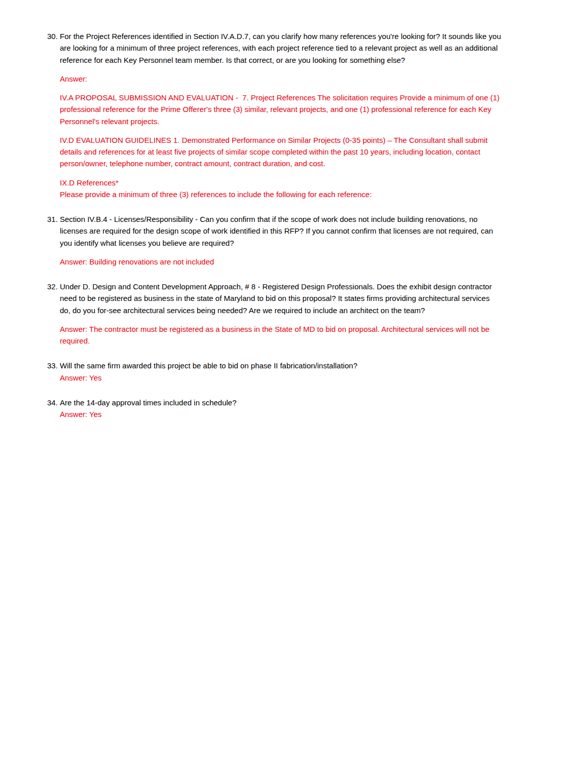For the Project References identified in Section IV.A.D.7, can you clarify how many references you're looking for? It sounds like you are looking for a minimum of three project references, with each project reference tied to a relevant project as well as an additional reference for each Key Personnel team member. Is that correct, or are you looking for something else?
Answer:
IV.A PROPOSAL SUBMISSION AND EVALUATION - 7. Project References The solicitation requires Provide a minimum of one (1) professional reference for the Prime Offerer's three (3) similar, relevant projects, and one (1) professional reference for each Key Personnel's relevant projects.
IV.D EVALUATION GUIDELINES 1. Demonstrated Performance on Similar Projects (0-35 points) – The Consultant shall submit details and references for at least five projects of similar scope completed within the past 10 years, including location, contact person/owner, telephone number, contract amount, contract duration, and cost.
IX.D References*
Please provide a minimum of three (3) references to include the following for each reference:
Section IV.B.4 - Licenses/Responsibility - Can you confirm that if the scope of work does not include building renovations, no licenses are required for the design scope of work identified in this RFP? If you cannot confirm that licenses are not required, can you identify what licenses you believe are required?
Answer: Building renovations are not included
Under D. Design and Content Development Approach, # 8 - Registered Design Professionals. Does the exhibit design contractor need to be registered as business in the state of Maryland to bid on this proposal? It states firms providing architectural services do, do you for-see architectural services being needed? Are we required to include an architect on the team?
Answer: The contractor must be registered as a business in the State of MD to bid on proposal. Architectural services will not be required.
Will the same firm awarded this project be able to bid on phase II fabrication/installation?
Answer: Yes
Are the 14-day approval times included in schedule?
Answer: Yes